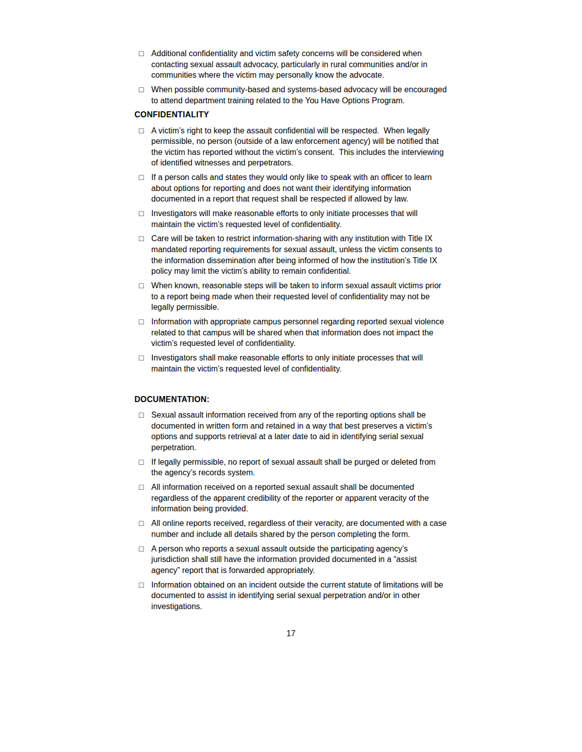Additional confidentiality and victim safety concerns will be considered when contacting sexual assault advocacy, particularly in rural communities and/or in communities where the victim may personally know the advocate.
When possible community-based and systems-based advocacy will be encouraged to attend department training related to the You Have Options Program.
CONFIDENTIALITY
A victim’s right to keep the assault confidential will be respected. When legally permissible, no person (outside of a law enforcement agency) will be notified that the victim has reported without the victim’s consent. This includes the interviewing of identified witnesses and perpetrators.
If a person calls and states they would only like to speak with an officer to learn about options for reporting and does not want their identifying information documented in a report that request shall be respected if allowed by law.
Investigators will make reasonable efforts to only initiate processes that will maintain the victim’s requested level of confidentiality.
Care will be taken to restrict information-sharing with any institution with Title IX mandated reporting requirements for sexual assault, unless the victim consents to the information dissemination after being informed of how the institution’s Title IX policy may limit the victim’s ability to remain confidential.
When known, reasonable steps will be taken to inform sexual assault victims prior to a report being made when their requested level of confidentiality may not be legally permissible.
Information with appropriate campus personnel regarding reported sexual violence related to that campus will be shared when that information does not impact the victim’s requested level of confidentiality.
Investigators shall make reasonable efforts to only initiate processes that will maintain the victim’s requested level of confidentiality.
DOCUMENTATION:
Sexual assault information received from any of the reporting options shall be documented in written form and retained in a way that best preserves a victim’s options and supports retrieval at a later date to aid in identifying serial sexual perpetration.
If legally permissible, no report of sexual assault shall be purged or deleted from the agency’s records system.
All information received on a reported sexual assault shall be documented regardless of the apparent credibility of the reporter or apparent veracity of the information being provided.
All online reports received, regardless of their veracity, are documented with a case number and include all details shared by the person completing the form.
A person who reports a sexual assault outside the participating agency’s jurisdiction shall still have the information provided documented in a “assist agency” report that is forwarded appropriately.
Information obtained on an incident outside the current statute of limitations will be documented to assist in identifying serial sexual perpetration and/or in other investigations.
17